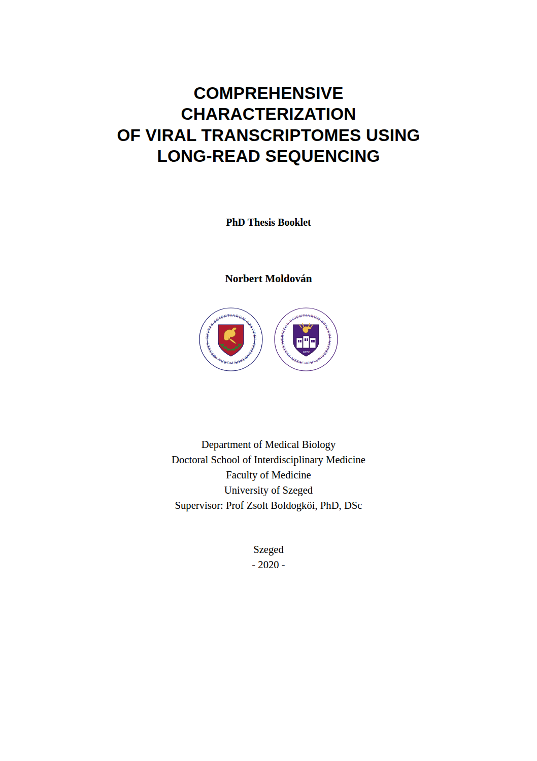Comprehensive Characterization
of Viral Transcriptomes Using
Long-Read Sequencing
PhD Thesis Booklet
Norbert Moldován
UNIVERSITAS SCIENTIARUM SZEGEDIENSIS SZEGEDI TUDOMÁNYEGYETEM UNIVERSITAS SCIENTIARUM SZEGEDIENSIS FACULTAS MEDICINAE UNIVERSITAS 1872
Department of Medical Biology
Doctoral School of Interdisciplinary Medicine
Faculty of Medicine
University of Szeged
Supervisor: Prof Zsolt Boldogkői, PhD, DSc
Szeged
- 2020 -